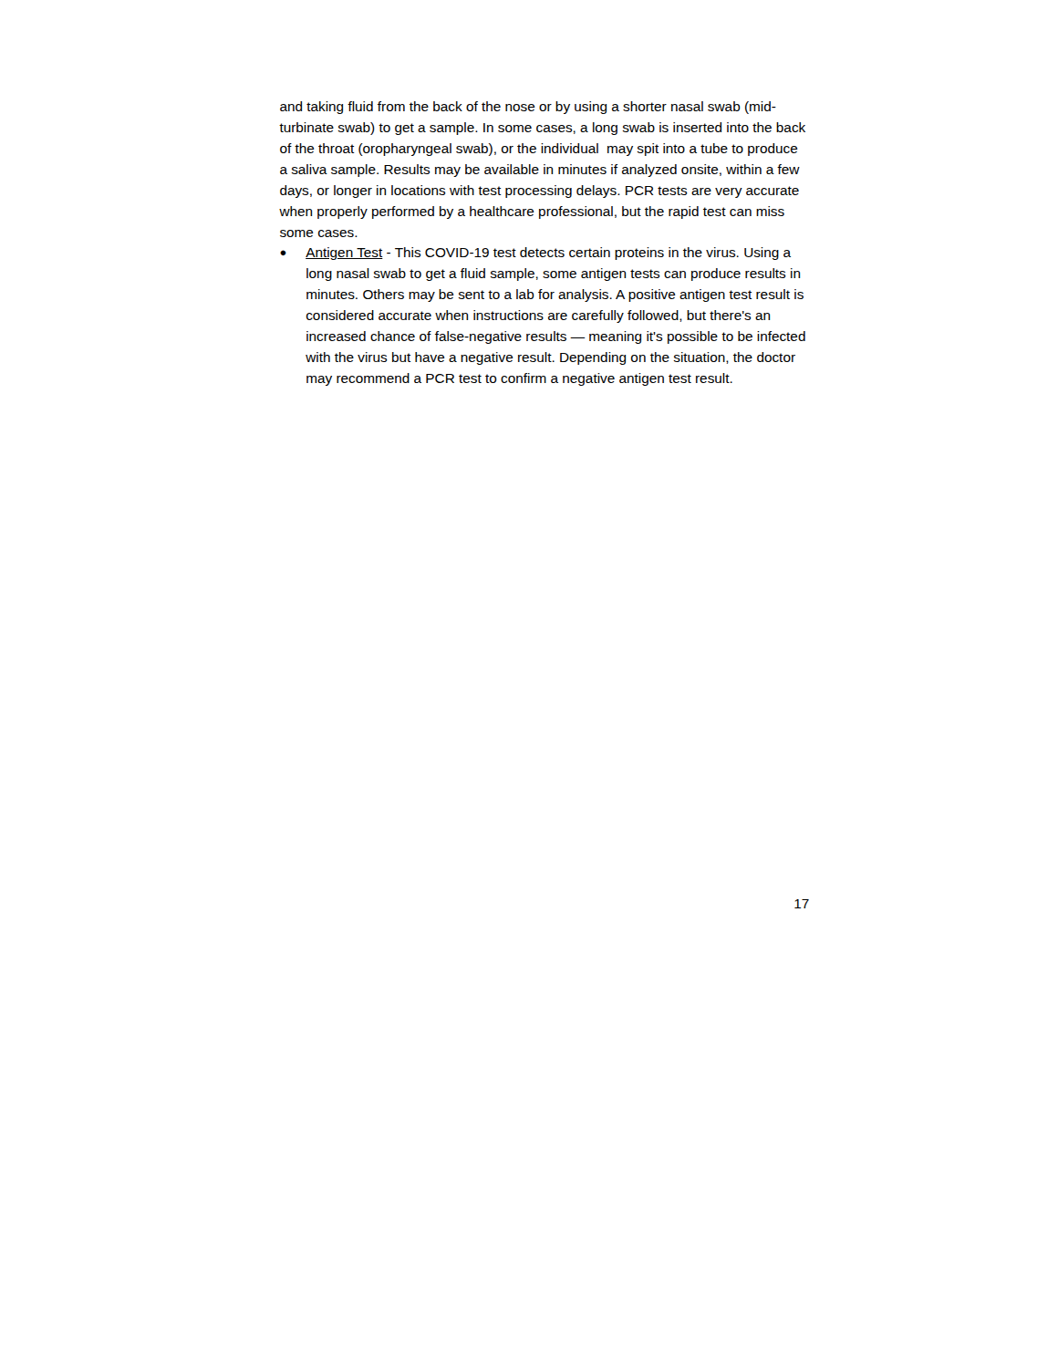and taking fluid from the back of the nose or by using a shorter nasal swab (mid-turbinate swab) to get a sample. In some cases, a long swab is inserted into the back of the throat (oropharyngeal swab), or the individual may spit into a tube to produce a saliva sample. Results may be available in minutes if analyzed onsite, within a few days, or longer in locations with test processing delays. PCR tests are very accurate when properly performed by a healthcare professional, but the rapid test can miss some cases.
Antigen Test - This COVID-19 test detects certain proteins in the virus. Using a long nasal swab to get a fluid sample, some antigen tests can produce results in minutes. Others may be sent to a lab for analysis. A positive antigen test result is considered accurate when instructions are carefully followed, but there's an increased chance of false-negative results — meaning it's possible to be infected with the virus but have a negative result. Depending on the situation, the doctor may recommend a PCR test to confirm a negative antigen test result.
17